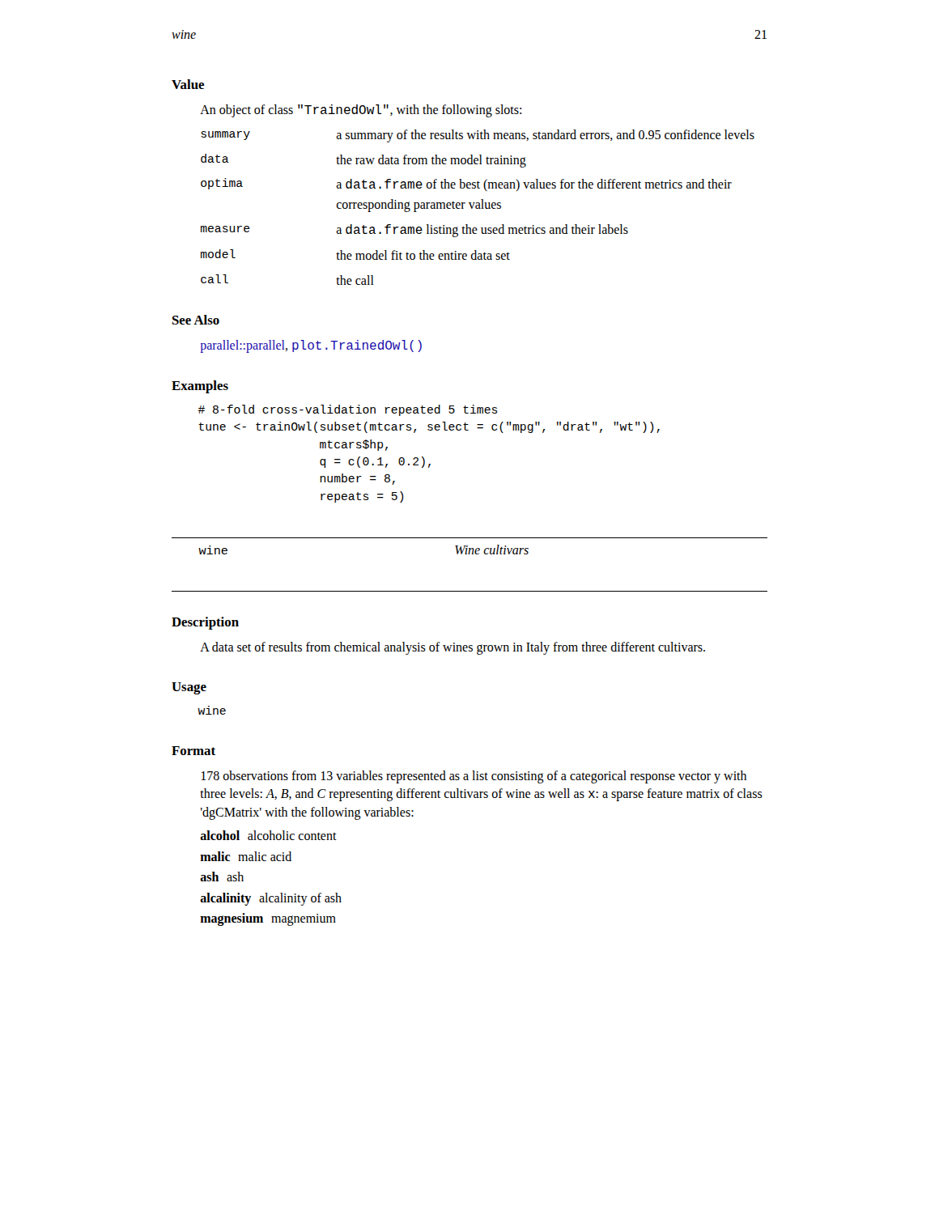wine 21
Value
An object of class "TrainedOwl", with the following slots:
summary
a summary of the results with means, standard errors, and 0.95 confidence levels
data
the raw data from the model training
optima
a data.frame of the best (mean) values for the different metrics and their corresponding parameter values
measure
a data.frame listing the used metrics and their labels
model
the model fit to the entire data set
call
the call
See Also
parallel::parallel, plot.TrainedOwl()
Examples
# 8-fold cross-validation repeated 5 times
tune <- trainOwl(subset(mtcars, select = c("mpg", "drat", "wt")),
                 mtcars$hp,
                 q = c(0.1, 0.2),
                 number = 8,
                 repeats = 5)
wine Wine cultivars
Description
A data set of results from chemical analysis of wines grown in Italy from three different cultivars.
Usage
wine
Format
178 observations from 13 variables represented as a list consisting of a categorical response vector y with three levels: A, B, and C representing different cultivars of wine as well as x: a sparse feature matrix of class 'dgCMatrix' with the following variables:
alcohol
alcoholic content
malic
malic acid
ash
ash
alcalinity
alcalinity of ash
magnesium
magnemium